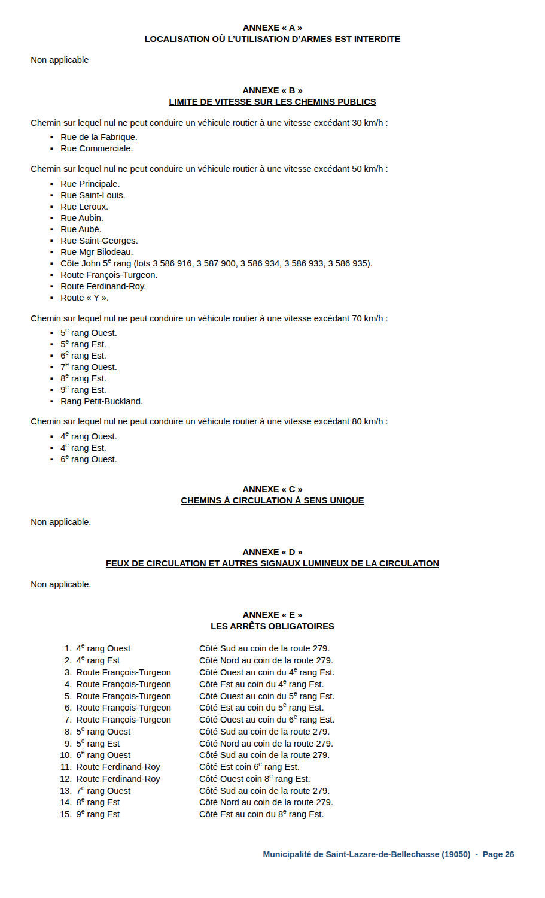ANNEXE « A »
LOCALISATION OÙ L’UTILISATION D’ARMES EST INTERDITE
Non applicable
ANNEXE « B »
LIMITE DE VITESSE SUR LES CHEMINS PUBLICS
Chemin sur lequel nul ne peut conduire un véhicule routier à une vitesse excédant 30 km/h :
Rue de la Fabrique.
Rue Commerciale.
Chemin sur lequel nul ne peut conduire un véhicule routier à une vitesse excédant 50 km/h :
Rue Principale.
Rue Saint-Louis.
Rue Leroux.
Rue Aubin.
Rue Aubé.
Rue Saint-Georges.
Rue Mgr Bilodeau.
Côte John 5e rang (lots 3 586 916, 3 587 900, 3 586 934, 3 586 933, 3 586 935).
Route François-Turgeon.
Route Ferdinand-Roy.
Route « Y ».
Chemin sur lequel nul ne peut conduire un véhicule routier à une vitesse excédant 70 km/h :
5e rang Ouest.
5e rang Est.
6e rang Est.
7e rang Ouest.
8e rang Est.
9e rang Est.
Rang Petit-Buckland.
Chemin sur lequel nul ne peut conduire un véhicule routier à une vitesse excédant 80 km/h :
4e rang Ouest.
4e rang Est.
6e rang Ouest.
ANNEXE « C »
CHEMINS À CIRCULATION À SENS UNIQUE
Non applicable.
ANNEXE « D »
FEUX DE CIRCULATION ET AUTRES SIGNAUX LUMINEUX DE LA CIRCULATION
Non applicable.
ANNEXE « E »
LES ARRÊTS OBLIGATOIRES
| 1. | 4 e rang Ouest | Côté Sud au coin de la route 279. |
| 2. | 4 e rang Est | Côté Nord au coin de la route 279. |
| 3. | Route François-Turgeon | Côté Ouest au coin du 4 e rang Est. |
| 4. | Route François-Turgeon | Côté Est au coin du 4 e rang Est. |
| 5. | Route François-Turgeon | Côté Ouest au coin du 5 e rang Est. |
| 6. | Route François-Turgeon | Côté Est au coin du 5 e rang Est. |
| 7. | Route François-Turgeon | Côté Ouest au coin du 6 e rang Est. |
| 8. | 5 e rang Ouest | Côté Sud au coin de la route 279. |
| 9. | 5 e rang Est | Côté Nord au coin de la route 279. |
| 10. | 6 e rang Ouest | Côté Sud au coin de la route 279. |
| 11. | Route Ferdinand-Roy | Côté Est coin 6 e rang Est. |
| 12. | Route Ferdinand-Roy | Côté Ouest coin 8 e rang Est. |
| 13. | 7 e rang Ouest | Côté Sud au coin de la route 279. |
| 14. | 8 e rang Est | Côté Nord au coin de la route 279. |
| 15. | 9 e rang Est | Côté Est au coin du 8 e rang Est. |
Municipalité de Saint-Lazare-de-Bellechasse (19050) - Page 26